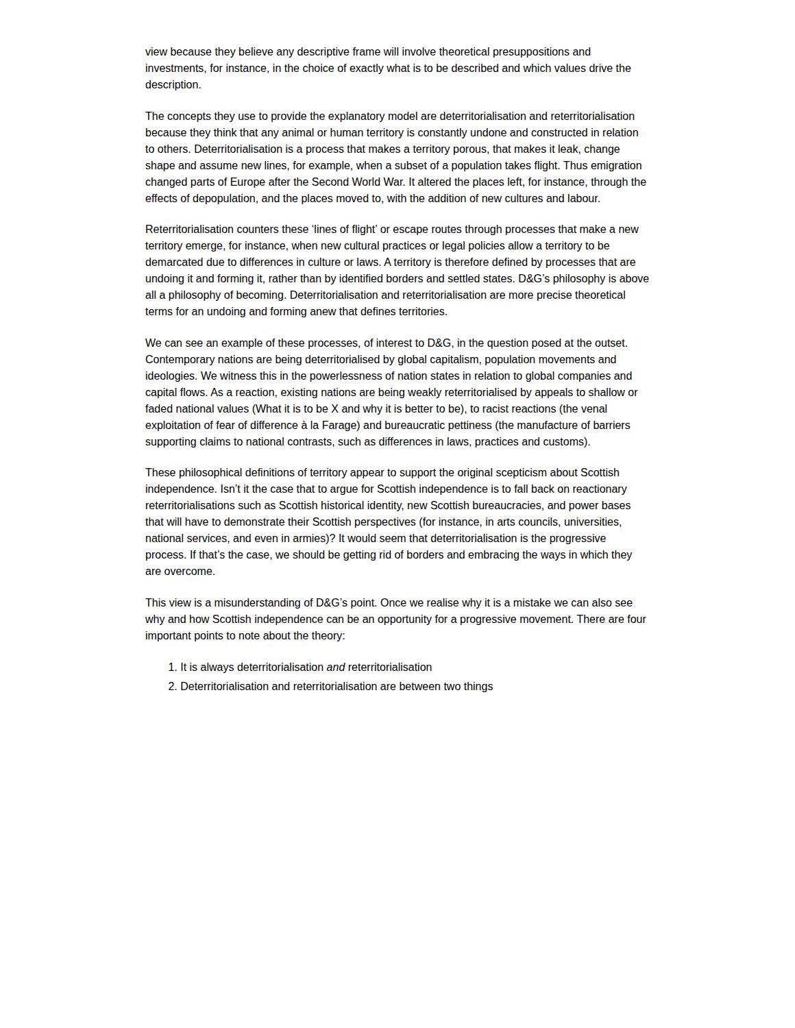view because they believe any descriptive frame will involve theoretical presuppositions and investments, for instance, in the choice of exactly what is to be described and which values drive the description.
The concepts they use to provide the explanatory model are deterritorialisation and reterritorialisation because they think that any animal or human territory is constantly undone and constructed in relation to others. Deterritorialisation is a process that makes a territory porous, that makes it leak, change shape and assume new lines, for example, when a subset of a population takes flight. Thus emigration changed parts of Europe after the Second World War. It altered the places left, for instance, through the effects of depopulation, and the places moved to, with the addition of new cultures and labour.
Reterritorialisation counters these ‘lines of flight’ or escape routes through processes that make a new territory emerge, for instance, when new cultural practices or legal policies allow a territory to be demarcated due to differences in culture or laws. A territory is therefore defined by processes that are undoing it and forming it, rather than by identified borders and settled states. D&G’s philosophy is above all a philosophy of becoming. Deterritorialisation and reterritorialisation are more precise theoretical terms for an undoing and forming anew that defines territories.
We can see an example of these processes, of interest to D&G, in the question posed at the outset. Contemporary nations are being deterritorialised by global capitalism, population movements and ideologies. We witness this in the powerlessness of nation states in relation to global companies and capital flows. As a reaction, existing nations are being weakly reterritorialised by appeals to shallow or faded national values (What it is to be X and why it is better to be), to racist reactions (the venal exploitation of fear of difference à la Farage) and bureaucratic pettiness (the manufacture of barriers supporting claims to national contrasts, such as differences in laws, practices and customs).
These philosophical definitions of territory appear to support the original scepticism about Scottish independence. Isn’t it the case that to argue for Scottish independence is to fall back on reactionary reterritorialisations such as Scottish historical identity, new Scottish bureaucracies, and power bases that will have to demonstrate their Scottish perspectives (for instance, in arts councils, universities, national services, and even in armies)? It would seem that deterritorialisation is the progressive process. If that’s the case, we should be getting rid of borders and embracing the ways in which they are overcome.
This view is a misunderstanding of D&G’s point. Once we realise why it is a mistake we can also see why and how Scottish independence can be an opportunity for a progressive movement. There are four important points to note about the theory:
It is always deterritorialisation and reterritorialisation
Deterritorialisation and reterritorialisation are between two things